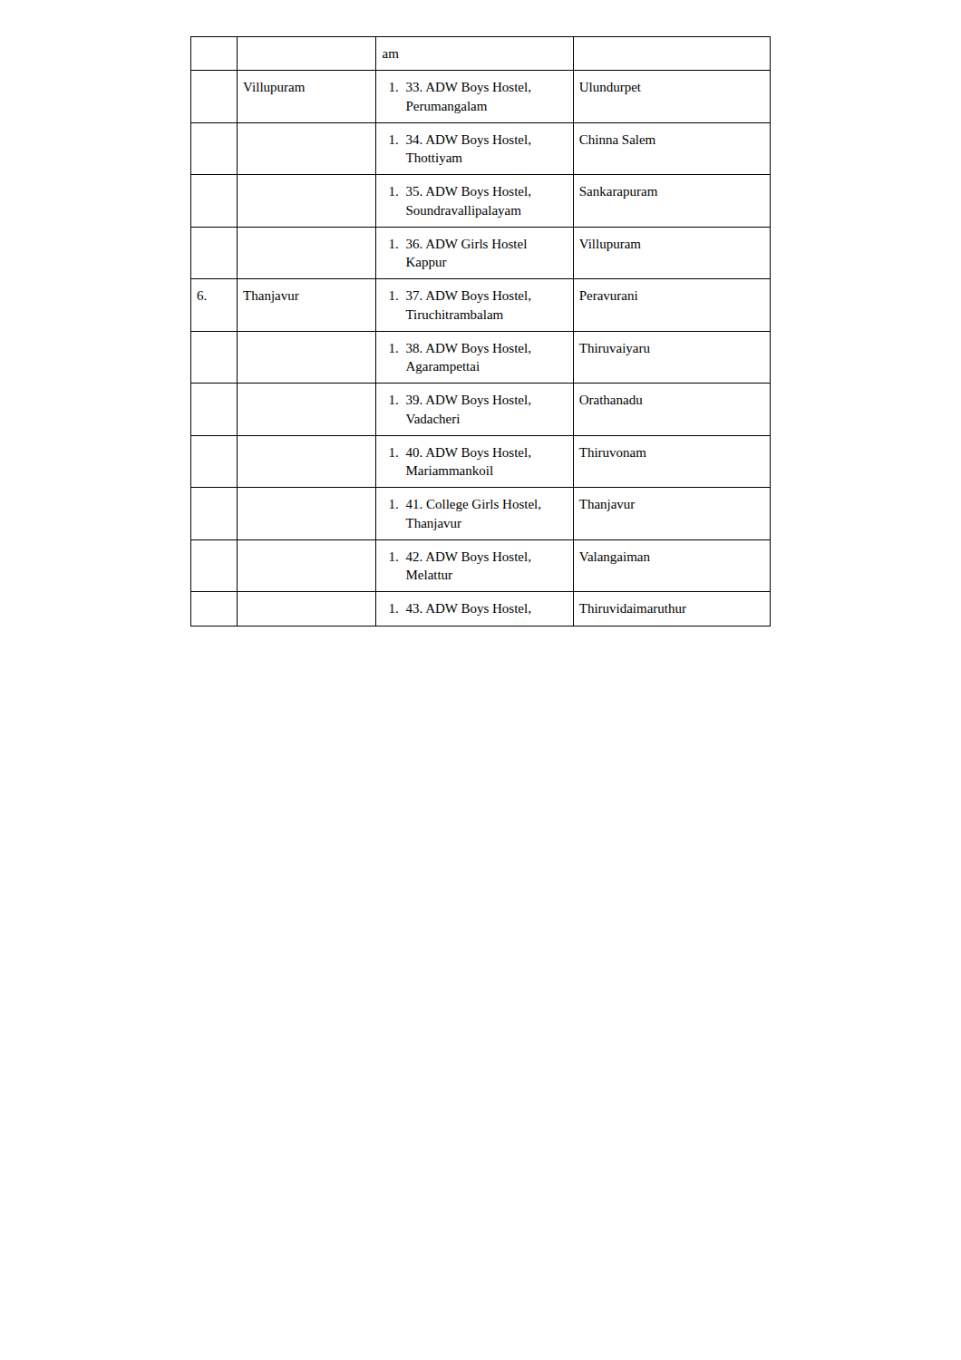| | | am | |
| | Villupuram | 33. ADW Boys Hostel, Perumangalam | Ulundurpet |
| | | 34. ADW Boys Hostel, Thottiyam | Chinna Salem |
| | | 35. ADW Boys Hostel, Soundravallipalayam | Sankarapuram |
| | | 36. ADW Girls Hostel Kappur | Villupuram |
| 6. | Thanjavur | 37. ADW Boys Hostel, Tiruchitrambalam | Peravurani |
| | | 38. ADW Boys Hostel, Agarampettai | Thiruvaiyaru |
| | | 39. ADW Boys Hostel, Vadacheri | Orathanadu |
| | | 40. ADW Boys Hostel, Mariammankoil | Thiruvonam |
| | | 41. College Girls Hostel, Thanjavur | Thanjavur |
| | | 42. ADW Boys Hostel, Melattur | Valangaiman |
| | | 43. ADW Boys Hostel, | Thiruvidaimaruthur |